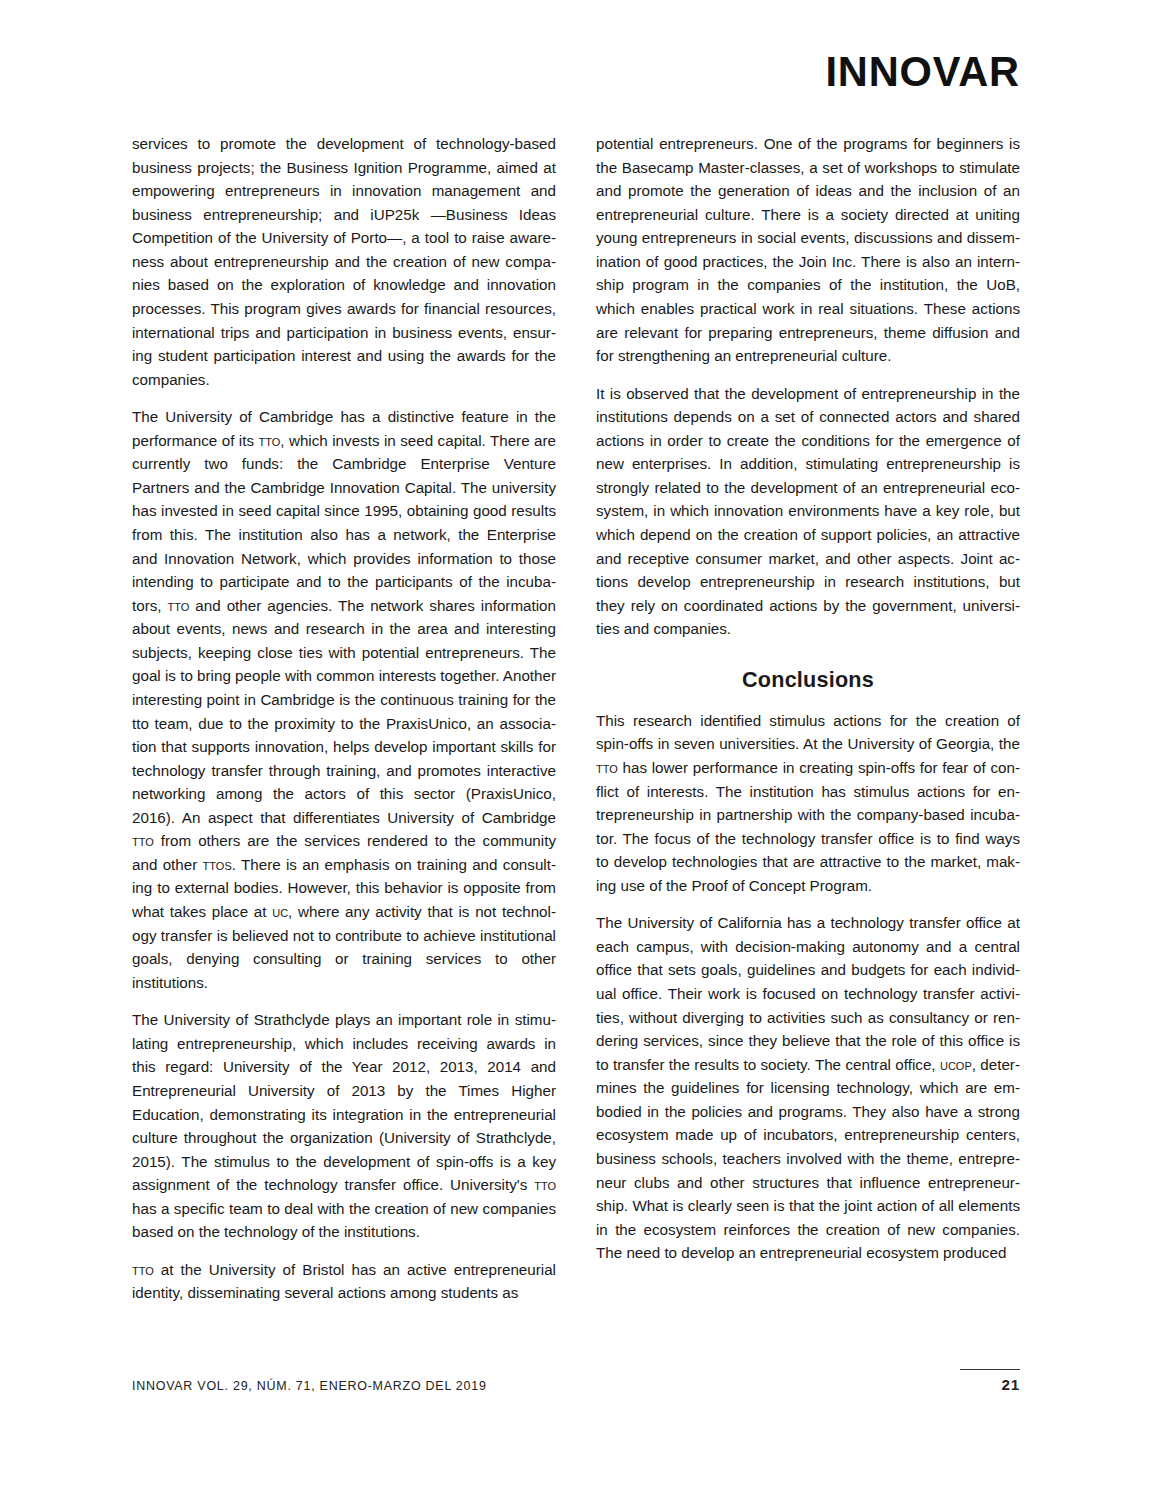INNOVAR
services to promote the development of technology-based business projects; the Business Ignition Programme, aimed at empowering entrepreneurs in innovation management and business entrepreneurship; and iUP25k —Business Ideas Competition of the University of Porto—, a tool to raise awareness about entrepreneurship and the creation of new companies based on the exploration of knowledge and innovation processes. This program gives awards for financial resources, international trips and participation in business events, ensuring student participation interest and using the awards for the companies.
The University of Cambridge has a distinctive feature in the performance of its TTO, which invests in seed capital. There are currently two funds: the Cambridge Enterprise Venture Partners and the Cambridge Innovation Capital. The university has invested in seed capital since 1995, obtaining good results from this. The institution also has a network, the Enterprise and Innovation Network, which provides information to those intending to participate and to the participants of the incubators, TTO and other agencies. The network shares information about events, news and research in the area and interesting subjects, keeping close ties with potential entrepreneurs. The goal is to bring people with common interests together. Another interesting point in Cambridge is the continuous training for the tto team, due to the proximity to the PraxisUnico, an association that supports innovation, helps develop important skills for technology transfer through training, and promotes interactive networking among the actors of this sector (PraxisUnico, 2016). An aspect that differentiates University of Cambridge TTO from others are the services rendered to the community and other TTOs. There is an emphasis on training and consulting to external bodies. However, this behavior is opposite from what takes place at UC, where any activity that is not technology transfer is believed not to contribute to achieve institutional goals, denying consulting or training services to other institutions.
The University of Strathclyde plays an important role in stimulating entrepreneurship, which includes receiving awards in this regard: University of the Year 2012, 2013, 2014 and Entrepreneurial University of 2013 by the Times Higher Education, demonstrating its integration in the entrepreneurial culture throughout the organization (University of Strathclyde, 2015). The stimulus to the development of spin-offs is a key assignment of the technology transfer office. University's TTO has a specific team to deal with the creation of new companies based on the technology of the institutions.
TTO at the University of Bristol has an active entrepreneurial identity, disseminating several actions among students as
potential entrepreneurs. One of the programs for beginners is the Basecamp Master-classes, a set of workshops to stimulate and promote the generation of ideas and the inclusion of an entrepreneurial culture. There is a society directed at uniting young entrepreneurs in social events, discussions and dissemination of good practices, the Join Inc. There is also an internship program in the companies of the institution, the UoB, which enables practical work in real situations. These actions are relevant for preparing entrepreneurs, theme diffusion and for strengthening an entrepreneurial culture.
It is observed that the development of entrepreneurship in the institutions depends on a set of connected actors and shared actions in order to create the conditions for the emergence of new enterprises. In addition, stimulating entrepreneurship is strongly related to the development of an entrepreneurial ecosystem, in which innovation environments have a key role, but which depend on the creation of support policies, an attractive and receptive consumer market, and other aspects. Joint actions develop entrepreneurship in research institutions, but they rely on coordinated actions by the government, universities and companies.
Conclusions
This research identified stimulus actions for the creation of spin-offs in seven universities. At the University of Georgia, the TTO has lower performance in creating spin-offs for fear of conflict of interests. The institution has stimulus actions for entrepreneurship in partnership with the company-based incubator. The focus of the technology transfer office is to find ways to develop technologies that are attractive to the market, making use of the Proof of Concept Program.
The University of California has a technology transfer office at each campus, with decision-making autonomy and a central office that sets goals, guidelines and budgets for each individual office. Their work is focused on technology transfer activities, without diverging to activities such as consultancy or rendering services, since they believe that the role of this office is to transfer the results to society. The central office, UCOP, determines the guidelines for licensing technology, which are embodied in the policies and programs. They also have a strong ecosystem made up of incubators, entrepreneurship centers, business schools, teachers involved with the theme, entrepreneur clubs and other structures that influence entrepreneurship. What is clearly seen is that the joint action of all elements in the ecosystem reinforces the creation of new companies. The need to develop an entrepreneurial ecosystem produced
INNOVAR VOL. 29, NÚM. 71, ENERO-MARZO DEL 2019
21